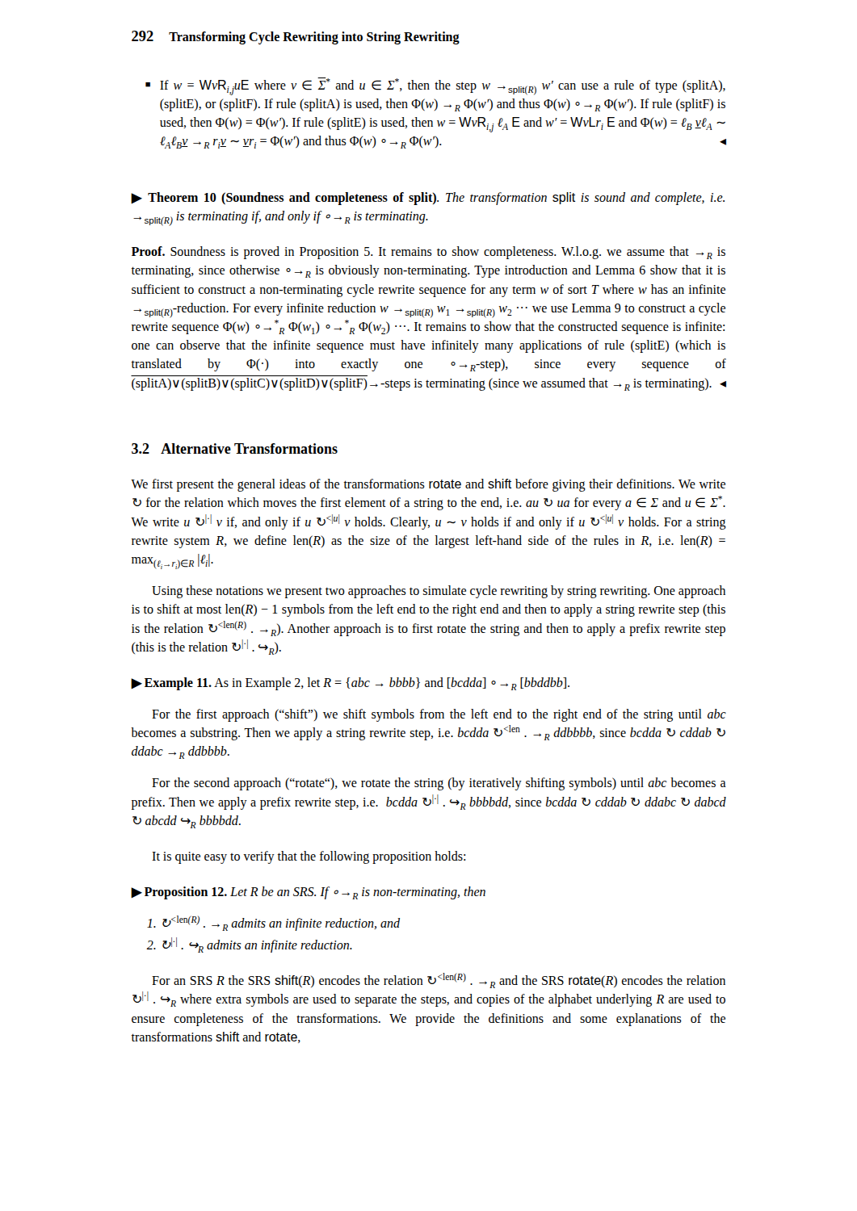292 Transforming Cycle Rewriting into String Rewriting
If w = WvRi,juE where v ∈ Σ* and u ∈ Σ*, then the step w →split(R) w′ can use a rule of type (splitA), (splitE), or (splitF). If rule (splitA) is used, then Φ(w) →R Φ(w′) and thus Φ(w) ∘→R Φ(w′). If rule (splitF) is used, then Φ(w) = Φ(w′). If rule (splitE) is used, then w = WvRi,j ℓA E and w′ = WvLri E and Φ(w) = ℓB vℓA ∼ ℓAℓB v →R ri v ∼ vri = Φ(w′) and thus Φ(w) ∘→R Φ(w′). ◂
Theorem 10 (Soundness and completeness of split). The transformation split is sound and complete, i.e. →split(R) is terminating if, and only if ∘→R is terminating.
Proof. Soundness is proved in Proposition 5. It remains to show completeness. W.l.o.g. we assume that →R is terminating, since otherwise ∘→R is obviously non-terminating. Type introduction and Lemma 6 show that it is sufficient to construct a non-terminating cycle rewrite sequence for any term w of sort T where w has an infinite →split(R)-reduction. For every infinite reduction w →split(R) w1 →split(R) w2 ··· we use Lemma 9 to construct a cycle rewrite sequence Φ(w) ∘→*R Φ(w1) ∘→*R Φ(w2) ···. It remains to show that the constructed sequence is infinite: one can observe that the infinite sequence must have infinitely many applications of rule (splitE) (which is translated by Φ(·) into exactly one ∘→R-step), since every sequence of (splitA)∨(splitB)∨(splitC)∨(splitD)∨(splitF)→-steps is terminating (since we assumed that →R is terminating). ◂
3.2 Alternative Transformations
We first present the general ideas of the transformations rotate and shift before giving their definitions. We write ↻ for the relation which moves the first element of a string to the end, i.e. au ↻ ua for every a ∈ Σ and u ∈ Σ*. We write u ↻|·| v if, and only if u ↻<|u| v holds. Clearly, u ∼ v holds if and only if u ↻<|u| v holds. For a string rewrite system R, we define len(R) as the size of the largest left-hand side of the rules in R, i.e. len(R) = max(ℓi→ri)∈R |ℓi|.
Using these notations we present two approaches to simulate cycle rewriting by string rewriting. One approach is to shift at most len(R) − 1 symbols from the left end to the right end and then to apply a string rewrite step (this is the relation ↻<len(R) . →R). Another approach is to first rotate the string and then to apply a prefix rewrite step (this is the relation ↻|·| . ↪R).
Example 11. As in Example 2, let R = {abc → bbbb} and [bcdda] ∘→R [bbddbb].
For the first approach (“shift”) we shift symbols from the left end to the right end of the string until abc becomes a substring. Then we apply a string rewrite step, i.e. bcdda ↻<len . →R ddbbbb, since bcdda ↻ cddab ↻ ddabc →R ddbbbb.
For the second approach (“rotate“), we rotate the string (by iteratively shifting symbols) until abc becomes a prefix. Then we apply a prefix rewrite step, i.e. bcdda ↻|·| . ↪R bbbbdd, since bcdda ↻ cddab ↻ ddabc ↻ dabcd ↻ abcdd ↪R bbbbdd.
It is quite easy to verify that the following proposition holds:
Proposition 12. Let R be an SRS. If ∘→R is non-terminating, then
↻<len(R) . →R admits an infinite reduction, and
↻|·| . ↪R admits an infinite reduction.
For an SRS R the SRS shift(R) encodes the relation ↻<len(R) . →R and the SRS rotate(R) encodes the relation ↻|·| . ↪R where extra symbols are used to separate the steps, and copies of the alphabet underlying R are used to ensure completeness of the transformations. We provide the definitions and some explanations of the transformations shift and rotate,